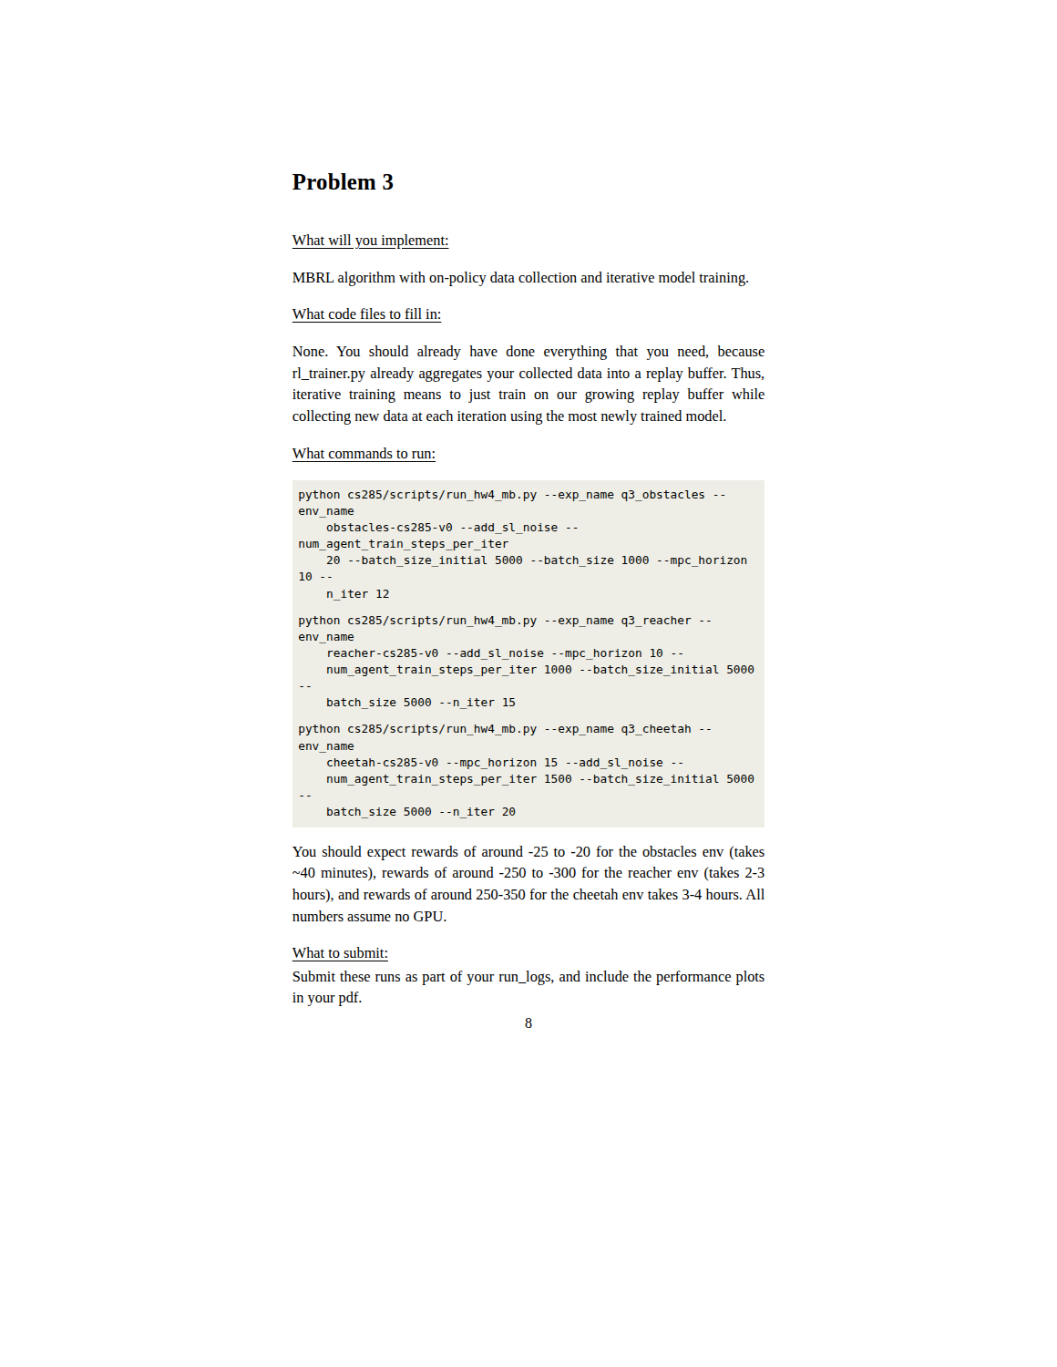Problem 3
What will you implement:
MBRL algorithm with on-policy data collection and iterative model training.
What code files to fill in:
None. You should already have done everything that you need, because rl_trainer.py already aggregates your collected data into a replay buffer. Thus, iterative training means to just train on our growing replay buffer while collecting new data at each iteration using the most newly trained model.
What commands to run:
python cs285/scripts/run_hw4_mb.py --exp_name q3_obstacles --env_name
    obstacles-cs285-v0 --add_sl_noise --num_agent_train_steps_per_iter
    20 --batch_size_initial 5000 --batch_size 1000 --mpc_horizon 10 --
    n_iter 12
 python cs285/scripts/run_hw4_mb.py --exp_name q3_reacher --env_name
    reacher-cs285-v0 --add_sl_noise --mpc_horizon 10 --
    num_agent_train_steps_per_iter 1000 --batch_size_initial 5000 --
    batch_size 5000 --n_iter 15
 python cs285/scripts/run_hw4_mb.py --exp_name q3_cheetah --env_name
    cheetah-cs285-v0 --mpc_horizon 15 --add_sl_noise --
    num_agent_train_steps_per_iter 1500 --batch_size_initial 5000 --
    batch_size 5000 --n_iter 20
You should expect rewards of around -25 to -20 for the obstacles env (takes ~40 minutes), rewards of around -250 to -300 for the reacher env (takes 2-3 hours), and rewards of around 250-350 for the cheetah env takes 3-4 hours. All numbers assume no GPU.
What to submit: Submit these runs as part of your run_logs, and include the performance plots in your pdf.
8